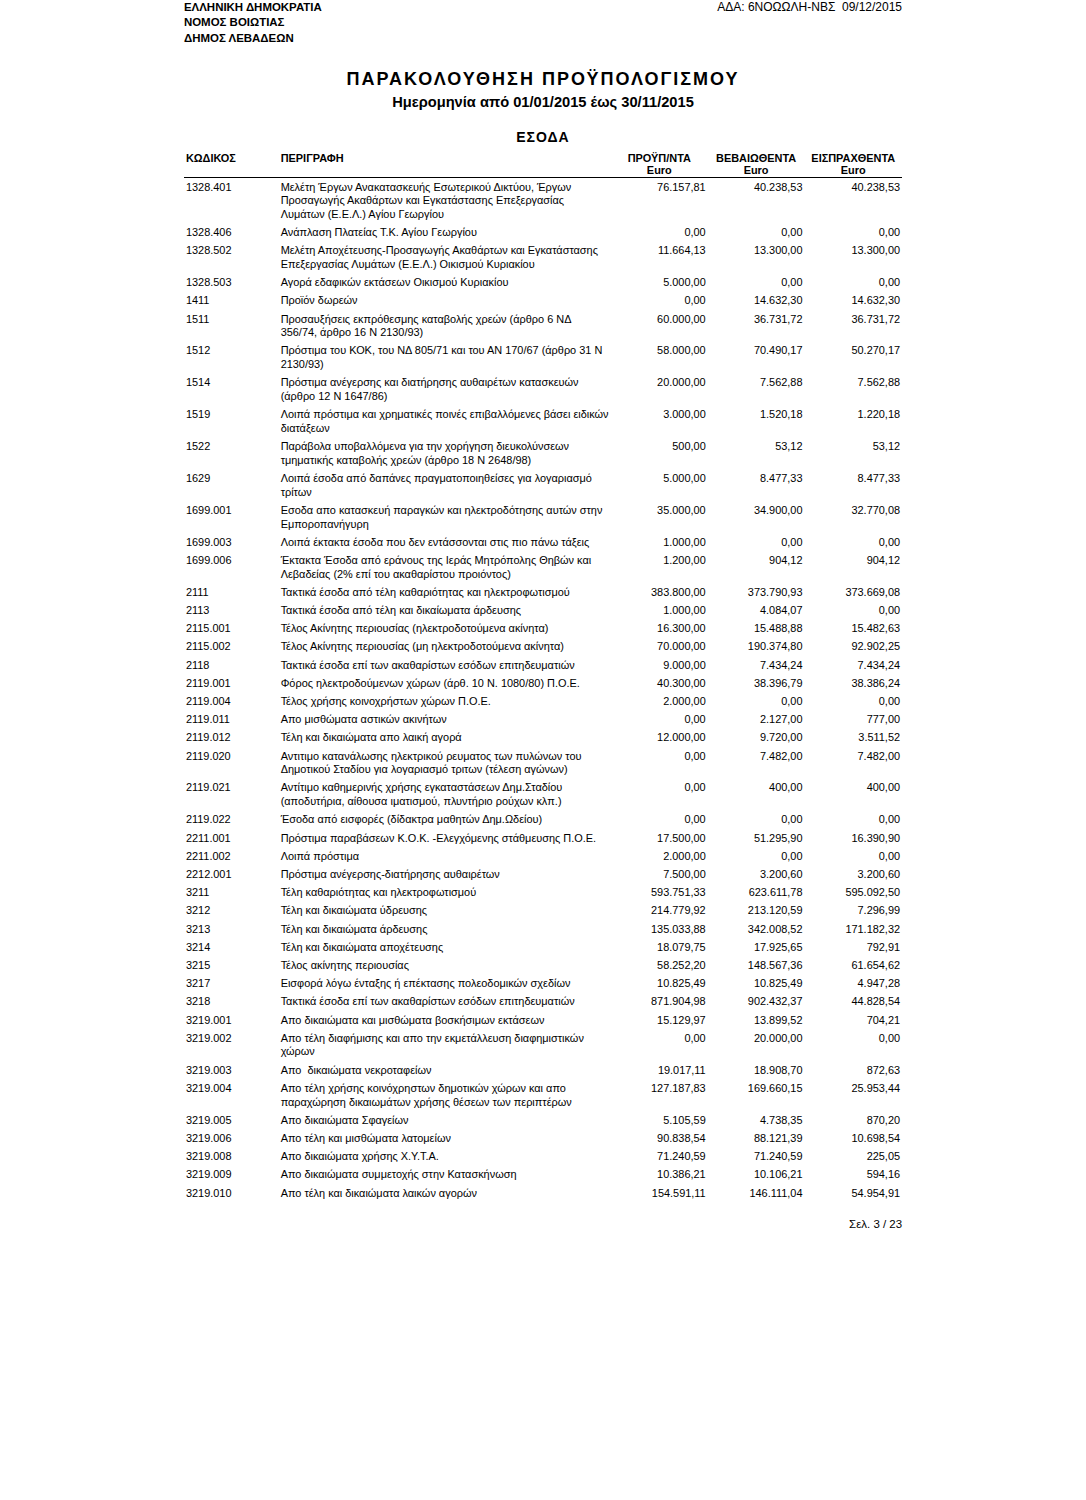ΕΛΛΗΝΙΚΗ ΔΗΜΟΚΡΑΤΙΑ
ΝΟΜΟΣ ΒΟΙΩΤΙΑΣ
ΔΗΜΟΣ ΛΕΒΑΔΕΩΝ
ΑΔΑ: 6ΝΟΩΩΛΗ-ΝΒΣ 09/12/2015
ΠΑΡΑΚΟΛΟΥΘΗΣΗ ΠΡΟΫΠΟΛΟΓΙΣΜΟΥ
Ημερομηνία από 01/01/2015 έως 30/11/2015
ΕΣΟΔΑ
| ΚΩΔΙΚΟΣ | ΠΕΡΙΓΡΑΦΗ | ΠΡΟΫΠ/ΝΤΑ Euro | ΒΕΒΑΙΩΘΕΝΤΑ Euro | ΕΙΣΠΡΑΧΘΕΝΤΑ Euro |
| --- | --- | --- | --- | --- |
| 1328.401 | Μελέτη Έργων Ανακατασκευής Εσωτερικού Δικτύου, Έργων Προσαγωγής Ακαθάρτων και Εγκατάστασης Επεξεργασίας Λυμάτων (Ε.Ε.Λ.) Αγίου Γεωργίου | 76.157,81 | 40.238,53 | 40.238,53 |
| 1328.406 | Ανάπλαση Πλατείας Τ.Κ. Αγίου Γεωργίου | 0,00 | 0,00 | 0,00 |
| 1328.502 | Μελέτη Αποχέτευσης-Προσαγωγής Ακαθάρτων και Εγκατάστασης Επεξεργασίας Λυμάτων (Ε.Ε.Λ.) Οικισμού Κυριακίου | 11.664,13 | 13.300,00 | 13.300,00 |
| 1328.503 | Αγορά εδαφικών εκτάσεων Οικισμού Κυριακίου | 5.000,00 | 0,00 | 0,00 |
| 1411 | Προϊόν δωρεών | 0,00 | 14.632,30 | 14.632,30 |
| 1511 | Προσαυξήσεις εκπρόθεσμης καταβολής χρεών (άρθρο 6 ΝΔ 356/74, άρθρο 16 Ν 2130/93) | 60.000,00 | 36.731,72 | 36.731,72 |
| 1512 | Πρόστιμα του ΚΟΚ, του ΝΔ 805/71 και του ΑΝ 170/67 (άρθρο 31 Ν 2130/93) | 58.000,00 | 70.490,17 | 50.270,17 |
| 1514 | Πρόστιμα ανέγερσης και διατήρησης αυθαιρέτων κατασκευών (άρθρο 12 Ν 1647/86) | 20.000,00 | 7.562,88 | 7.562,88 |
| 1519 | Λοιπά πρόστιμα και χρηματικές ποινές επιβαλλόμενες βάσει ειδικών διατάξεων | 3.000,00 | 1.520,18 | 1.220,18 |
| 1522 | Παράβολα υποβαλλόμενα για την χορήγηση διευκολύνσεων τμηματικής καταβολής χρεών (άρθρο 18 Ν 2648/98) | 500,00 | 53,12 | 53,12 |
| 1629 | Λοιπά έσοδα από δαπάνες πραγματοποιηθείσες για λογαριασμό τρίτων | 5.000,00 | 8.477,33 | 8.477,33 |
| 1699.001 | Εσοδα απο κατασκευή παραγκών και ηλεκτροδότησης αυτών στην Εμποροπανήγυρη | 35.000,00 | 34.900,00 | 32.770,08 |
| 1699.003 | Λοιπά έκτακτα έσοδα που δεν εντάσσονται στις πιο πάνω τάξεις | 1.000,00 | 0,00 | 0,00 |
| 1699.006 | Έκτακτα Έσοδα από εράνους της Ιεράς Μητρόπολης Θηβών και Λεβαδείας (2% επί του ακαθαρίστου προιόντος) | 1.200,00 | 904,12 | 904,12 |
| 2111 | Τακτικά έσοδα από τέλη καθαριότητας και ηλεκτροφωτισμού | 383.800,00 | 373.790,93 | 373.669,08 |
| 2113 | Τακτικά έσοδα από τέλη και δικαίωματα άρδευσης | 1.000,00 | 4.084,07 | 0,00 |
| 2115.001 | Τέλος Ακίνητης περιουσίας (ηλεκτροδοτούμενα ακίνητα) | 16.300,00 | 15.488,88 | 15.482,63 |
| 2115.002 | Τέλος Ακίνητης περιουσίας (μη ηλεκτροδοτούμενα ακίνητα) | 70.000,00 | 190.374,80 | 92.902,25 |
| 2118 | Τακτικά έσοδα επί των ακαθαρίστων εσόδων επιτηδευματιών | 9.000,00 | 7.434,24 | 7.434,24 |
| 2119.001 | Φόρος ηλεκτροδούμενων χώρων (άρθ. 10 Ν. 1080/80) Π.Ο.Ε. | 40.300,00 | 38.396,79 | 38.386,24 |
| 2119.004 | Τέλος χρήσης κοινοχρήστων χώρων Π.Ο.Ε. | 2.000,00 | 0,00 | 0,00 |
| 2119.011 | Απο μισθώματα αστικών ακινήτων | 0,00 | 2.127,00 | 777,00 |
| 2119.012 | Τέλη και δικαιώματα απο λαική αγορά | 12.000,00 | 9.720,00 | 3.511,52 |
| 2119.020 | Αντιτιμο κατανάλωσης ηλεκτρικού ρευματος των πυλώνων του Δημοτικού Σταδίου για λογαριασμό τριτων (τέλεση αγώνων) | 0,00 | 7.482,00 | 7.482,00 |
| 2119.021 | Αντίτιμο καθημερινής χρήσης εγκαταστάσεων Δημ.Σταδίου (αποδυτήρια, αίθουσα ιματισμού, πλυντήριο ρούχων κλπ.) | 0,00 | 400,00 | 400,00 |
| 2119.022 | Έσοδα από εισφορές (δίδακτρα μαθητών Δημ.Ωδείου) | 0,00 | 0,00 | 0,00 |
| 2211.001 | Πρόστιμα παραβάσεων Κ.Ο.Κ. -Ελεγχόμενης στάθμευσης Π.Ο.Ε. | 17.500,00 | 51.295,90 | 16.390,90 |
| 2211.002 | Λοιπά πρόστιμα | 2.000,00 | 0,00 | 0,00 |
| 2212.001 | Πρόστιμα ανέγερσης-διατήρησης αυθαιρέτων | 7.500,00 | 3.200,60 | 3.200,60 |
| 3211 | Τέλη καθαριότητας και ηλεκτροφωτισμού | 593.751,33 | 623.611,78 | 595.092,50 |
| 3212 | Τέλη και δικαιώματα ύδρευσης | 214.779,92 | 213.120,59 | 7.296,99 |
| 3213 | Τέλη και δικαιώματα άρδευσης | 135.033,88 | 342.008,52 | 171.182,32 |
| 3214 | Τέλη και δικαιώματα αποχέτευσης | 18.079,75 | 17.925,65 | 792,91 |
| 3215 | Τέλος ακίνητης περιουσίας | 58.252,20 | 148.567,36 | 61.654,62 |
| 3217 | Εισφορά λόγω ένταξης ή επέκτασης πολεοδομικών σχεδίων | 10.825,49 | 10.825,49 | 4.947,28 |
| 3218 | Τακτικά έσοδα επί των ακαθαρίστων εσόδων επιτηδευματιών | 871.904,98 | 902.432,37 | 44.828,54 |
| 3219.001 | Απο δικαιώματα και μισθώματα βοσκήσιμων εκτάσεων | 15.129,97 | 13.899,52 | 704,21 |
| 3219.002 | Απο τέλη διαφήμισης και απο την εκμετάλλευση διαφημιστικών χώρων | 0,00 | 20.000,00 | 0,00 |
| 3219.003 | Απο δικαιώματα νεκροταφείων | 19.017,11 | 18.908,70 | 872,63 |
| 3219.004 | Απο τέλη χρήσης κοινόχρηστων δημοτικών χώρων και απο παραχώρηση δικαιωμάτων χρήσης θέσεων των περιπτέρων | 127.187,83 | 169.660,15 | 25.953,44 |
| 3219.005 | Απο δικαιώματα Σφαγείων | 5.105,59 | 4.738,35 | 870,20 |
| 3219.006 | Απο τέλη και μισθώματα λατομείων | 90.838,54 | 88.121,39 | 10.698,54 |
| 3219.008 | Απο δικαιώματα χρήσης Χ.Υ.Τ.Α. | 71.240,59 | 71.240,59 | 225,05 |
| 3219.009 | Απο δικαιώματα συμμετοχής στην Κατασκήνωση | 10.386,21 | 10.106,21 | 594,16 |
| 3219.010 | Απο τέλη και δικαιώματα λαικών αγορών | 154.591,11 | 146.111,04 | 54.954,91 |
Σελ. 3 / 23